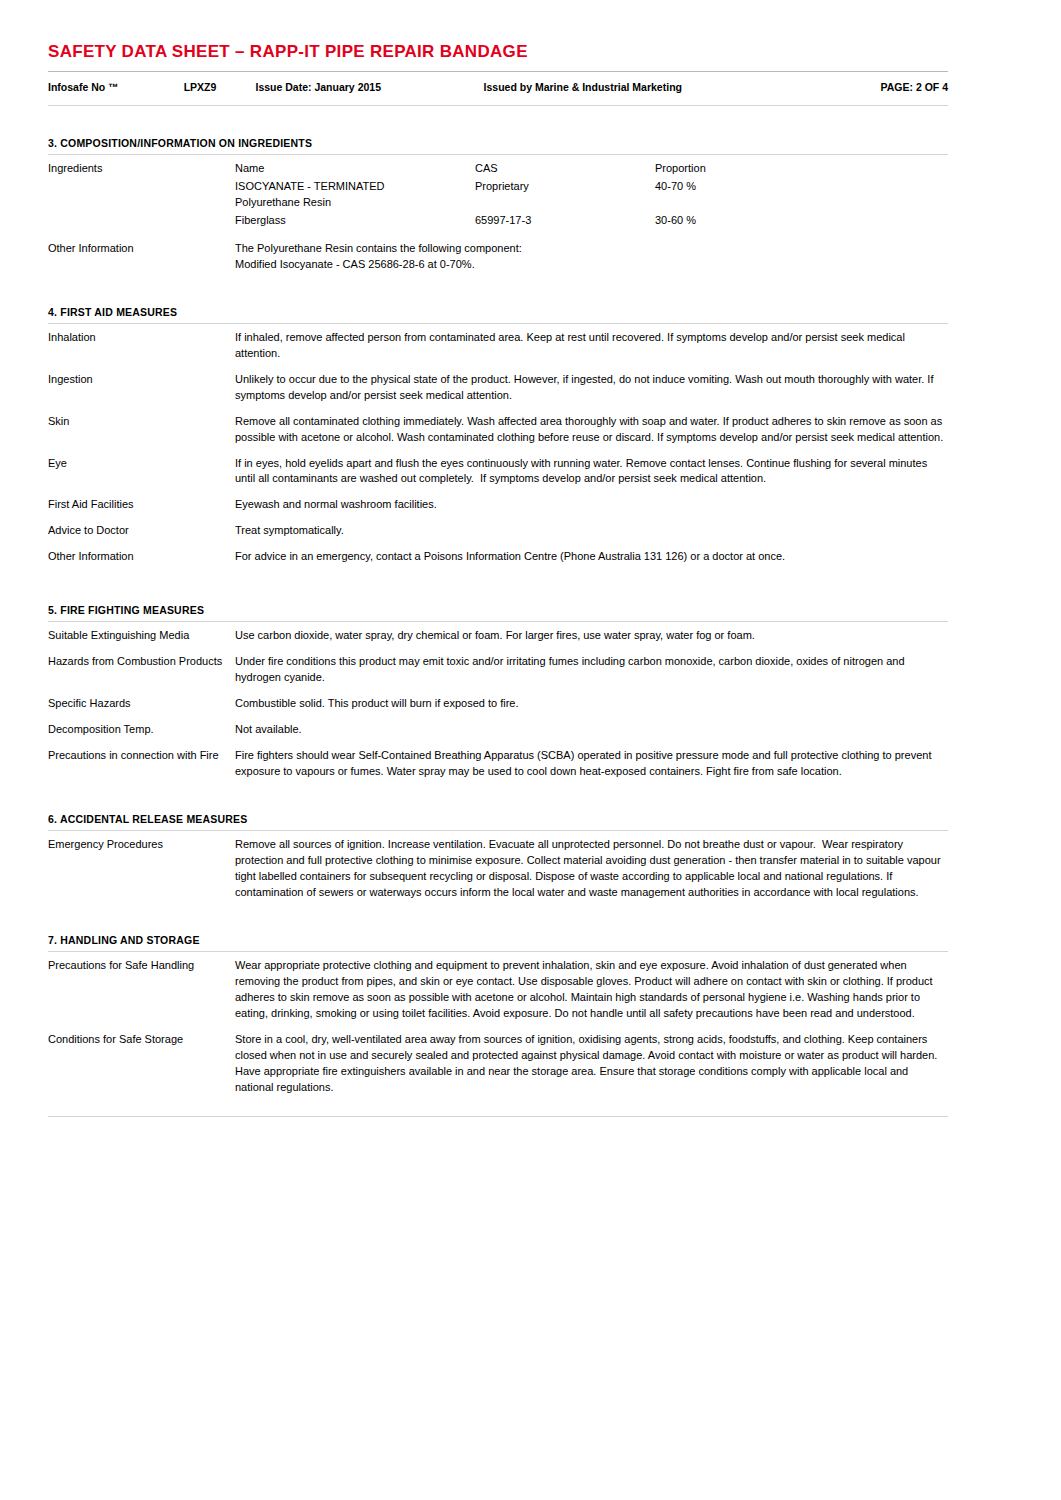Safety Data Sheet – Rapp-It Pipe Repair Bandage
| Infosafe No ™ | LPXZ9 | Issue Date: January 2015 | Issued by Marine & Industrial Marketing | PAGE: 2 OF 4 |
3. Composition/Information on Ingredients
| Ingredients | / Name / CAS / Proportion / / ISOCYANATE - TERMINATED Polyurethane Resin / Proprietary / 40-70 % / / Fiberglass / 65997-17-3 / 30-60 % / |
| Other Information | The Polyurethane Resin contains the following component: Modified Isocyanate - CAS 25686-28-6 at 0-70%. |
4. First Aid Measures
| Inhalation | If inhaled, remove affected person from contaminated area. Keep at rest until recovered. If symptoms develop and/or persist seek medical attention. |
| Ingestion | Unlikely to occur due to the physical state of the product. However, if ingested, do not induce vomiting. Wash out mouth thoroughly with water. If symptoms develop and/or persist seek medical attention. |
| Skin | Remove all contaminated clothing immediately. Wash affected area thoroughly with soap and water. If product adheres to skin remove as soon as possible with acetone or alcohol. Wash contaminated clothing before reuse or discard. If symptoms develop and/or persist seek medical attention. |
| Eye | If in eyes, hold eyelids apart and flush the eyes continuously with running water. Remove contact lenses. Continue flushing for several minutes until all contaminants are washed out completely. If symptoms develop and/or persist seek medical attention. |
| First Aid Facilities | Eyewash and normal washroom facilities. |
| Advice to Doctor | Treat symptomatically. |
| Other Information | For advice in an emergency, contact a Poisons Information Centre (Phone Australia 131 126) or a doctor at once. |
5. Fire Fighting Measures
| Suitable Extinguishing Media | Use carbon dioxide, water spray, dry chemical or foam. For larger fires, use water spray, water fog or foam. |
| Hazards from Combustion Products | Under fire conditions this product may emit toxic and/or irritating fumes including carbon monoxide, carbon dioxide, oxides of nitrogen and hydrogen cyanide. |
| Specific Hazards | Combustible solid. This product will burn if exposed to fire. |
| Decomposition Temp. | Not available. |
| Precautions in connection with Fire | Fire fighters should wear Self-Contained Breathing Apparatus (SCBA) operated in positive pressure mode and full protective clothing to prevent exposure to vapours or fumes. Water spray may be used to cool down heat-exposed containers. Fight fire from safe location. |
6. Accidental Release Measures
| Emergency Procedures | Remove all sources of ignition. Increase ventilation. Evacuate all unprotected personnel. Do not breathe dust or vapour. Wear respiratory protection and full protective clothing to minimise exposure. Collect material avoiding dust generation - then transfer material in to suitable vapour tight labelled containers for subsequent recycling or disposal. Dispose of waste according to applicable local and national regulations. If contamination of sewers or waterways occurs inform the local water and waste management authorities in accordance with local regulations. |
7. Handling and Storage
| Precautions for Safe Handling | Wear appropriate protective clothing and equipment to prevent inhalation, skin and eye exposure. Avoid inhalation of dust generated when removing the product from pipes, and skin or eye contact. Use disposable gloves. Product will adhere on contact with skin or clothing. If product adheres to skin remove as soon as possible with acetone or alcohol. Maintain high standards of personal hygiene i.e. Washing hands prior to eating, drinking, smoking or using toilet facilities. Avoid exposure. Do not handle until all safety precautions have been read and understood. |
| Conditions for Safe Storage | Store in a cool, dry, well-ventilated area away from sources of ignition, oxidising agents, strong acids, foodstuffs, and clothing. Keep containers closed when not in use and securely sealed and protected against physical damage. Avoid contact with moisture or water as product will harden. Have appropriate fire extinguishers available in and near the storage area. Ensure that storage conditions comply with applicable local and national regulations. |